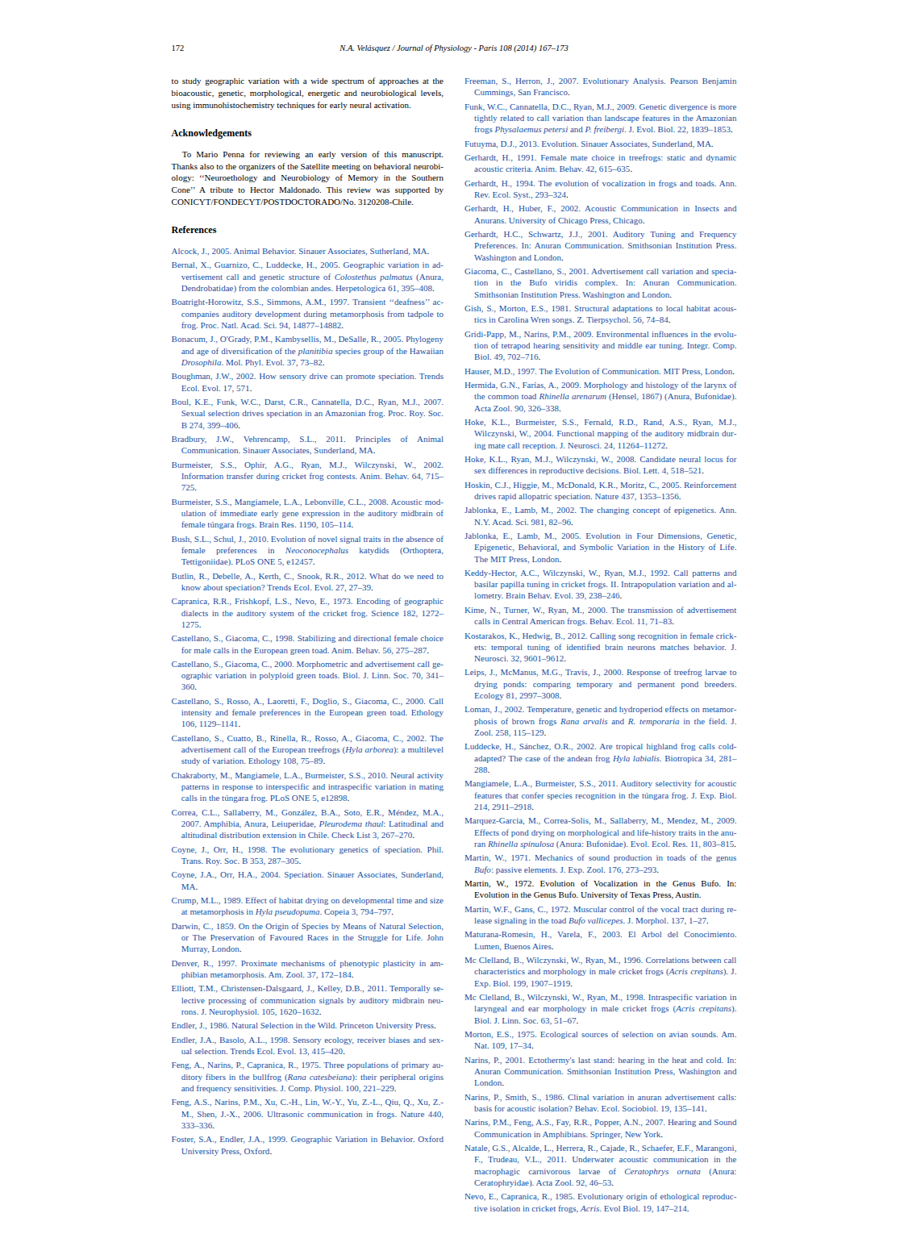172
N.A. Velásquez / Journal of Physiology - Paris 108 (2014) 167–173
to study geographic variation with a wide spectrum of approaches at the bioacoustic, genetic, morphological, energetic and neurobiological levels, using immunohistochemistry techniques for early neural activation.
Acknowledgements
To Mario Penna for reviewing an early version of this manuscript. Thanks also to the organizers of the Satellite meeting on behavioral neurobiology: ‘‘Neuroethology and Neurobiology of Memory in the Southern Cone’’ A tribute to Hector Maldonado. This review was supported by CONICYT/FONDECYT/POSTDOCTORADO/No. 3120208-Chile.
References
Alcock, J., 2005. Animal Behavior. Sinauer Associates, Sutherland, MA.
Bernal, X., Guarnizo, C., Luddecke, H., 2005. Geographic variation in advertisement call and genetic structure of Colostethus palmatus (Anura, Dendrobatidae) from the colombian andes. Herpetologica 61, 395–408.
Boatright-Horowitz, S.S., Simmons, A.M., 1997. Transient ‘‘deafness’’ accompanies auditory development during metamorphosis from tadpole to frog. Proc. Natl. Acad. Sci. 94, 14877–14882.
Bonacum, J., O'Grady, P.M., Kambysellis, M., DeSalle, R., 2005. Phylogeny and age of diversification of the planitibia species group of the Hawaiian Drosophila. Mol. Phyl. Evol. 37, 73–82.
Boughman, J.W., 2002. How sensory drive can promote speciation. Trends Ecol. Evol. 17, 571.
Boul, K.E., Funk, W.C., Darst, C.R., Cannatella, D.C., Ryan, M.J., 2007. Sexual selection drives speciation in an Amazonian frog. Proc. Roy. Soc. B 274, 399–406.
Bradbury, J.W., Vehrencamp, S.L., 2011. Principles of Animal Communication. Sinauer Associates, Sunderland, MA.
Burmeister, S.S., Ophir, A.G., Ryan, M.J., Wilczynski, W., 2002. Information transfer during cricket frog contests. Anim. Behav. 64, 715–725.
Burmeister, S.S., Mangiamele, L.A., Lebonville, C.L., 2008. Acoustic modulation of immediate early gene expression in the auditory midbrain of female túngara frogs. Brain Res. 1190, 105–114.
Bush, S.L., Schul, J., 2010. Evolution of novel signal traits in the absence of female preferences in Neoconocephalus katydids (Orthoptera, Tettigoniidae). PLoS ONE 5, e12457.
Butlin, R., Debelle, A., Kerth, C., Snook, R.R., 2012. What do we need to know about speciation? Trends Ecol. Evol. 27, 27–39.
Capranica, R.R., Frishkopf, L.S., Nevo, E., 1973. Encoding of geographic dialects in the auditory system of the cricket frog. Science 182, 1272–1275.
Castellano, S., Giacoma, C., 1998. Stabilizing and directional female choice for male calls in the European green toad. Anim. Behav. 56, 275–287.
Castellano, S., Giacoma, C., 2000. Morphometric and advertisement call geographic variation in polyploid green toads. Biol. J. Linn. Soc. 70, 341–360.
Castellano, S., Rosso, A., Laoretti, F., Doglio, S., Giacoma, C., 2000. Call intensity and female preferences in the European green toad. Ethology 106, 1129–1141.
Castellano, S., Cuatto, B., Rinella, R., Rosso, A., Giacoma, C., 2002. The advertisement call of the European treefrogs (Hyla arborea): a multilevel study of variation. Ethology 108, 75–89.
Chakraborty, M., Mangiamele, L.A., Burmeister, S.S., 2010. Neural activity patterns in response to interspecific and intraspecific variation in mating calls in the túngara frog. PLoS ONE 5, e12898.
Correa, C.L., Sallaberry, M., González, B.A., Soto, E.R., Méndez, M.A., 2007. Amphibia, Anura, Leiuperidae, Pleurodema thaul: Latitudinal and altitudinal distribution extension in Chile. Check List 3, 267–270.
Coyne, J., Orr, H., 1998. The evolutionary genetics of speciation. Phil. Trans. Roy. Soc. B 353, 287–305.
Coyne, J.A., Orr, H.A., 2004. Speciation. Sinauer Associates, Sunderland, MA.
Crump, M.L., 1989. Effect of habitat drying on developmental time and size at metamorphosis in Hyla pseudopuma. Copeia 3, 794–797.
Darwin, C., 1859. On the Origin of Species by Means of Natural Selection, or The Preservation of Favoured Races in the Struggle for Life. John Murray, London.
Denver, R., 1997. Proximate mechanisms of phenotypic plasticity in amphibian metamorphosis. Am. Zool. 37, 172–184.
Elliott, T.M., Christensen-Dalsgaard, J., Kelley, D.B., 2011. Temporally selective processing of communication signals by auditory midbrain neurons. J. Neurophysiol. 105, 1620–1632.
Endler, J., 1986. Natural Selection in the Wild. Princeton University Press.
Endler, J.A., Basolo, A.L., 1998. Sensory ecology, receiver biases and sexual selection. Trends Ecol. Evol. 13, 415–420.
Feng, A., Narins, P., Capranica, R., 1975. Three populations of primary auditory fibers in the bullfrog (Rana catesbeiana): their peripheral origins and frequency sensitivities. J. Comp. Physiol. 100, 221–229.
Feng, A.S., Narins, P.M., Xu, C.-H., Lin, W.-Y., Yu, Z.-L., Qiu, Q., Xu, Z.-M., Shen, J.-X., 2006. Ultrasonic communication in frogs. Nature 440, 333–336.
Foster, S.A., Endler, J.A., 1999. Geographic Variation in Behavior. Oxford University Press, Oxford.
Freeman, S., Herron, J., 2007. Evolutionary Analysis. Pearson Benjamin Cummings, San Francisco.
Funk, W.C., Cannatella, D.C., Ryan, M.J., 2009. Genetic divergence is more tightly related to call variation than landscape features in the Amazonian frogs Physalaemus petersi and P. freibergi. J. Evol. Biol. 22, 1839–1853.
Futuyma, D.J., 2013. Evolution. Sinauer Associates, Sunderland, MA.
Gerhardt, H., 1991. Female mate choice in treefrogs: static and dynamic acoustic criteria. Anim. Behav. 42, 615–635.
Gerhardt, H., 1994. The evolution of vocalization in frogs and toads. Ann. Rev. Ecol. Syst., 293–324.
Gerhardt, H., Huber, F., 2002. Acoustic Communication in Insects and Anurans. University of Chicago Press, Chicago.
Gerhardt, H.C., Schwartz, J.J., 2001. Auditory Tuning and Frequency Preferences. In: Anuran Communication. Smithsonian Institution Press. Washington and London.
Giacoma, C., Castellano, S., 2001. Advertisement call variation and speciation in the Bufo viridis complex. In: Anuran Communication. Smithsonian Institution Press. Washington and London.
Gish, S., Morton, E.S., 1981. Structural adaptations to local habitat acoustics in Carolina Wren songs. Z. Tierpsychol. 56, 74–84.
Gridi-Papp, M., Narins, P.M., 2009. Environmental influences in the evolution of tetrapod hearing sensitivity and middle ear tuning. Integr. Comp. Biol. 49, 702–716.
Hauser, M.D., 1997. The Evolution of Communication. MIT Press, London.
Hermida, G.N., Farías, A., 2009. Morphology and histology of the larynx of the common toad Rhinella arenarum (Hensel, 1867) (Anura, Bufonidae). Acta Zool. 90, 326–338.
Hoke, K.L., Burmeister, S.S., Fernald, R.D., Rand, A.S., Ryan, M.J., Wilczynski, W., 2004. Functional mapping of the auditory midbrain during mate call reception. J. Neurosci. 24, 11264–11272.
Hoke, K.L., Ryan, M.J., Wilczynski, W., 2008. Candidate neural locus for sex differences in reproductive decisions. Biol. Lett. 4, 518–521.
Hoskin, C.J., Higgie, M., McDonald, K.R., Moritz, C., 2005. Reinforcement drives rapid allopatric speciation. Nature 437, 1353–1356.
Jablonka, E., Lamb, M., 2002. The changing concept of epigenetics. Ann. N.Y. Acad. Sci. 981, 82–96.
Jablonka, E., Lamb, M., 2005. Evolution in Four Dimensions, Genetic, Epigenetic, Behavioral, and Symbolic Variation in the History of Life. The MIT Press, London.
Keddy-Hector, A.C., Wilczynski, W., Ryan, M.J., 1992. Call patterns and basilar papilla tuning in cricket frogs. II. Intrapopulation variation and allometry. Brain Behav. Evol. 39, 238–246.
Kime, N., Turner, W., Ryan, M., 2000. The transmission of advertisement calls in Central American frogs. Behav. Ecol. 11, 71–83.
Kostarakos, K., Hedwig, B., 2012. Calling song recognition in female crickets: temporal tuning of identified brain neurons matches behavior. J. Neurosci. 32, 9601–9612.
Leips, J., McManus, M.G., Travis, J., 2000. Response of treefrog larvae to drying ponds: comparing temporary and permanent pond breeders. Ecology 81, 2997–3008.
Loman, J., 2002. Temperature, genetic and hydroperiod effects on metamorphosis of brown frogs Rana arvalis and R. temporaria in the field. J. Zool. 258, 115–129.
Luddecke, H., Sánchez, O.R., 2002. Are tropical highland frog calls cold-adapted? The case of the andean frog Hyla labialis. Biotropica 34, 281–288.
Mangiamele, L.A., Burmeister, S.S., 2011. Auditory selectivity for acoustic features that confer species recognition in the túngara frog. J. Exp. Biol. 214, 2911–2918.
Marquez-Garcia, M., Correa-Solis, M., Sallaberry, M., Mendez, M., 2009. Effects of pond drying on morphological and life-history traits in the anuran Rhinella spinulosa (Anura: Bufonidae). Evol. Ecol. Res. 11, 803–815.
Martin, W., 1971. Mechanics of sound production in toads of the genus Bufo: passive elements. J. Exp. Zool. 176, 273–293.
Martin, W., 1972. Evolution of Vocalization in the Genus Bufo. In: Evolution in the Genus Bufo. University of Texas Press, Austin.
Martin, W.F., Gans, C., 1972. Muscular control of the vocal tract during release signaling in the toad Bufo vallicepes. J. Morphol. 137, 1–27.
Maturana-Romesin, H., Varela, F., 2003. El Arbol del Conocimiento. Lumen, Buenos Aires.
Mc Clelland, B., Wilczynski, W., Ryan, M., 1996. Correlations between call characteristics and morphology in male cricket frogs (Acris crepitans). J. Exp. Biol. 199, 1907–1919.
Mc Clelland, B., Wilczynski, W., Ryan, M., 1998. Intraspecific variation in laryngeal and ear morphology in male cricket frogs (Acris crepitans). Biol. J. Linn. Soc. 63, 51–67.
Morton, E.S., 1975. Ecological sources of selection on avian sounds. Am. Nat. 109, 17–34.
Narins, P., 2001. Ectothermy's last stand: hearing in the heat and cold. In: Anuran Communication. Smithsonian Institution Press, Washington and London.
Narins, P., Smith, S., 1986. Clinal variation in anuran advertisement calls: basis for acoustic isolation? Behav. Ecol. Sociobiol. 19, 135–141.
Narins, P.M., Feng, A.S., Fay, R.R., Popper, A.N., 2007. Hearing and Sound Communication in Amphibians. Springer, New York.
Natale, G.S., Alcalde, L., Herrera, R., Cajade, R., Schaefer, E.F., Marangoni, F., Trudeau, V.L., 2011. Underwater acoustic communication in the macrophagic carnivorous larvae of Ceratophrys ornata (Anura: Ceratophryidae). Acta Zool. 92, 46–53.
Nevo, E., Capranica, R., 1985. Evolutionary origin of ethological reproductive isolation in cricket frogs, Acris. Evol Biol. 19, 147–214.